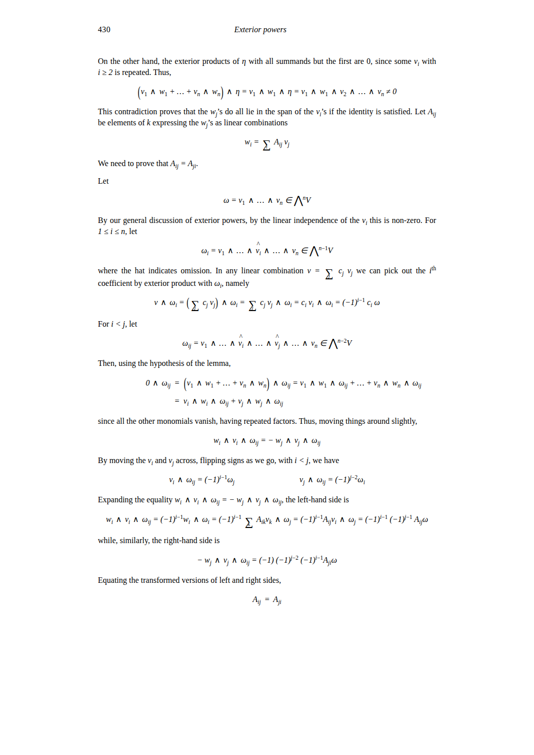430
Exterior powers
On the other hand, the exterior products of η with all summands but the first are 0, since some vi with i ≥ 2 is repeated. Thus,
(v1 ∧ w1 + … + vn ∧ wn) ∧ η = v1 ∧ w1 ∧ η = v1 ∧ w1 ∧ v2 ∧ … ∧ vn ≠ 0
This contradiction proves that the wj’s do all lie in the span of the vi’s if the identity is satisfied. Let Aij be elements of k expressing the wj’s as linear combinations
wi = ∑i Aij vj
We need to prove that Aij = Aji.
Let
ω = v1 ∧ … ∧ vn ∈ ⋀nV
By our general discussion of exterior powers, by the linear independence of the vi this is non-zero. For 1 ≤ i ≤ n, let
ωi = v1 ∧ … ∧ ^vi ∧ … ∧ vn ∈ ⋀n−1V
where the hat indicates omission. In any linear combination v = ∑j cj vj we can pick out the ith coefficient by exterior product with ωi, namely
v ∧ ωi = (∑j cj vj) ∧ ωi = ∑j cj vj ∧ ωi = ci vi ∧ ωi = (−1)i−1 ci ω
For i < j, let
ωij = v1 ∧ … ∧ ^vi ∧ … ∧ ^vj ∧ … ∧ vn ∈ ⋀n−2V
Then, using the hypothesis of the lemma,
0 ∧ ωij=(v1 ∧ w1 + … + vn ∧ wn) ∧ ωij = v1 ∧ w1 ∧ ωij + … + vn ∧ wn ∧ ωij =vi ∧ wi ∧ ωij + vj ∧ wj ∧ ωij
since all the other monomials vanish, having repeated factors. Thus, moving things around slightly,
wi ∧ vi ∧ ωij = − wj ∧ vj ∧ ωij
By moving the vi and vj across, flipping signs as we go, with i < j, we have
vi ∧ ωij = (−1)i−1ωj vj ∧ ωij = (−1)j−2ωi
Expanding the equality wi ∧ vi ∧ ωij = − wj ∧ vj ∧ ωij, the left-hand side is
wi ∧ vi ∧ ωij = (−1)i−1wi ∧ ωi = (−1)i−1 ∑k Aikvk ∧ ωj = (−1)i−1Aijvi ∧ ωj = (−1)i−1 (−1)j−1 Aijω
while, similarly, the right-hand side is
− wj ∧ vj ∧ ωij = (−1) (−1)j−2 (−1)i−1Ajiω
Equating the transformed versions of left and right sides,
Aij = Aji